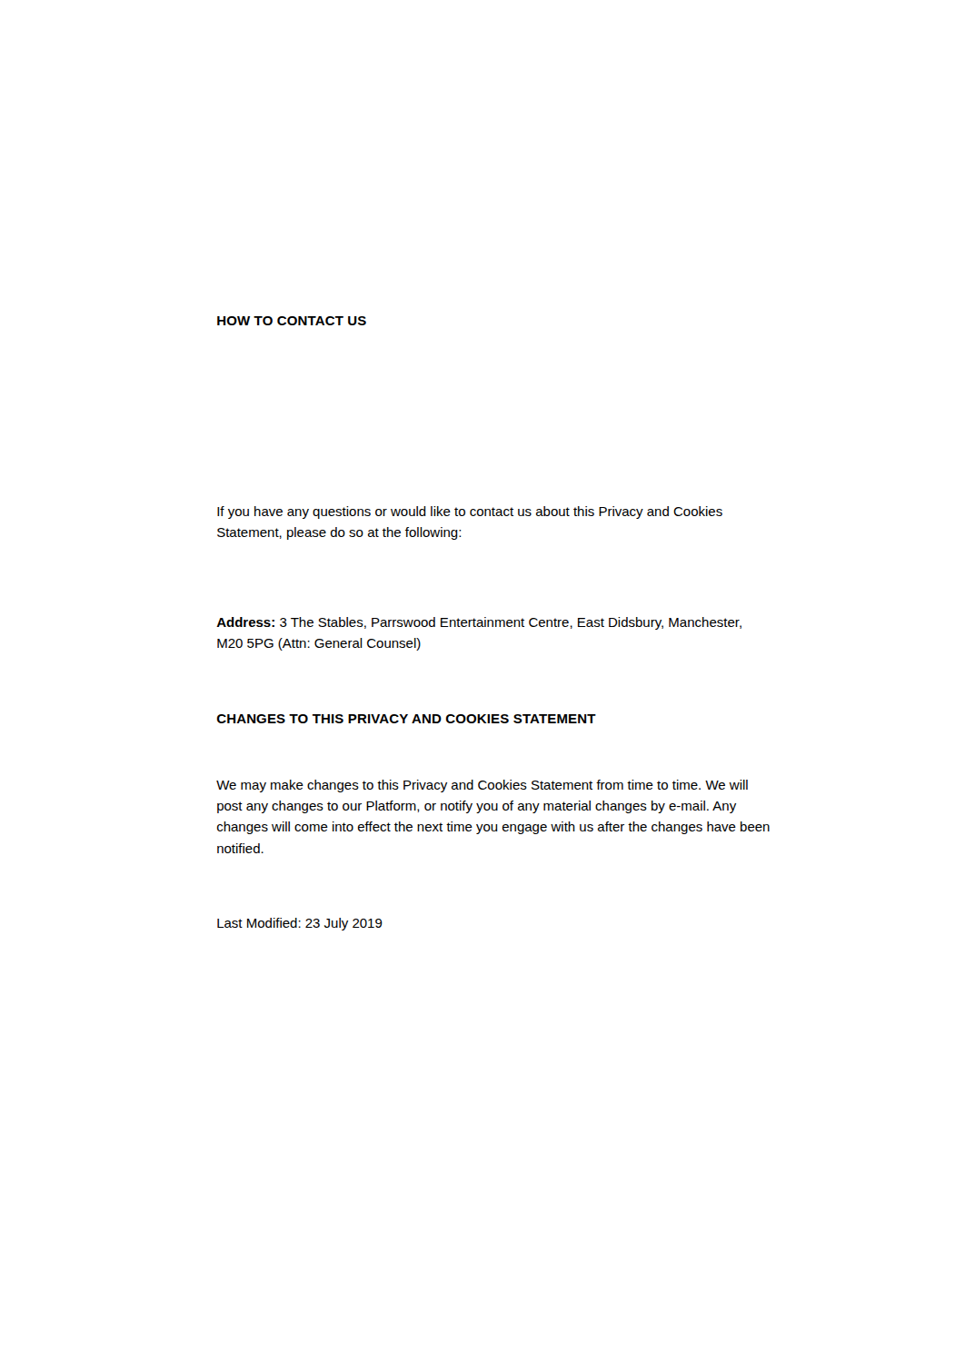HOW TO CONTACT US
If you have any questions or would like to contact us about this Privacy and Cookies Statement, please do so at the following:
Address: 3 The Stables, Parrswood Entertainment Centre, East Didsbury, Manchester, M20 5PG (Attn: General Counsel)
CHANGES TO THIS PRIVACY AND COOKIES STATEMENT
We may make changes to this Privacy and Cookies Statement from time to time. We will post any changes to our Platform, or notify you of any material changes by e-mail. Any changes will come into effect the next time you engage with us after the changes have been notified.
Last Modified: 23 July 2019